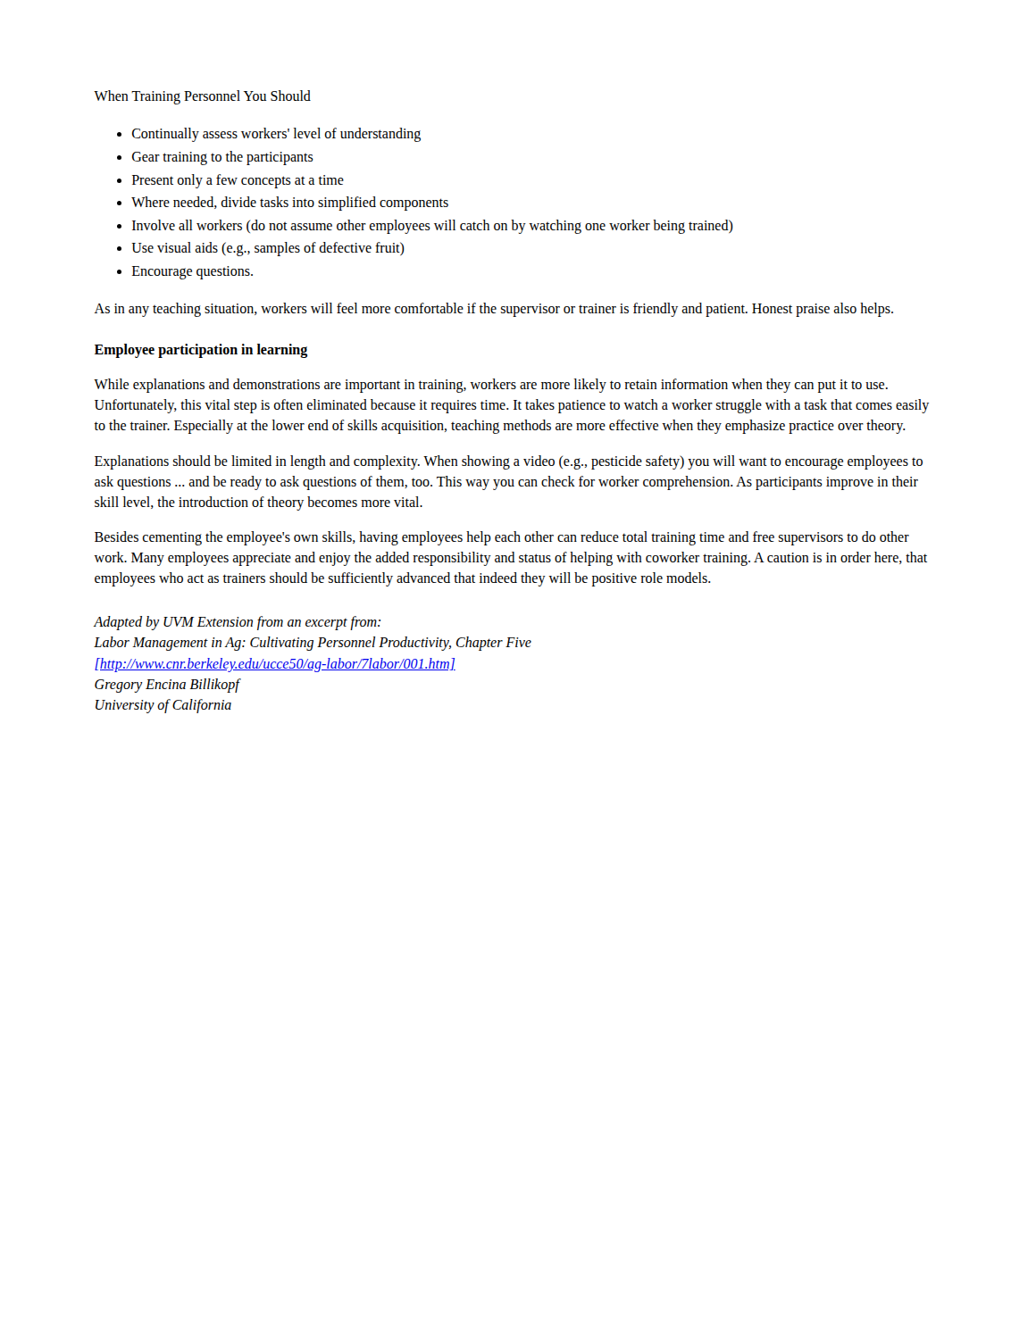When Training Personnel You Should
Continually assess workers' level of understanding
Gear training to the participants
Present only a few concepts at a time
Where needed, divide tasks into simplified components
Involve all workers (do not assume other employees will catch on by watching one worker being trained)
Use visual aids (e.g., samples of defective fruit)
Encourage questions.
As in any teaching situation, workers will feel more comfortable if the supervisor or trainer is friendly and patient. Honest praise also helps.
Employee participation in learning
While explanations and demonstrations are important in training, workers are more likely to retain information when they can put it to use. Unfortunately, this vital step is often eliminated because it requires time. It takes patience to watch a worker struggle with a task that comes easily to the trainer. Especially at the lower end of skills acquisition, teaching methods are more effective when they emphasize practice over theory.
Explanations should be limited in length and complexity. When showing a video (e.g., pesticide safety) you will want to encourage employees to ask questions ... and be ready to ask questions of them, too. This way you can check for worker comprehension. As participants improve in their skill level, the introduction of theory becomes more vital.
Besides cementing the employee's own skills, having employees help each other can reduce total training time and free supervisors to do other work. Many employees appreciate and enjoy the added responsibility and status of helping with coworker training. A caution is in order here, that employees who act as trainers should be sufficiently advanced that indeed they will be positive role models.
Adapted by UVM Extension from an excerpt from:
Labor Management in Ag: Cultivating Personnel Productivity, Chapter Five
[http://www.cnr.berkeley.edu/ucce50/ag-labor/7labor/001.htm]
Gregory Encina Billikopf
University of California